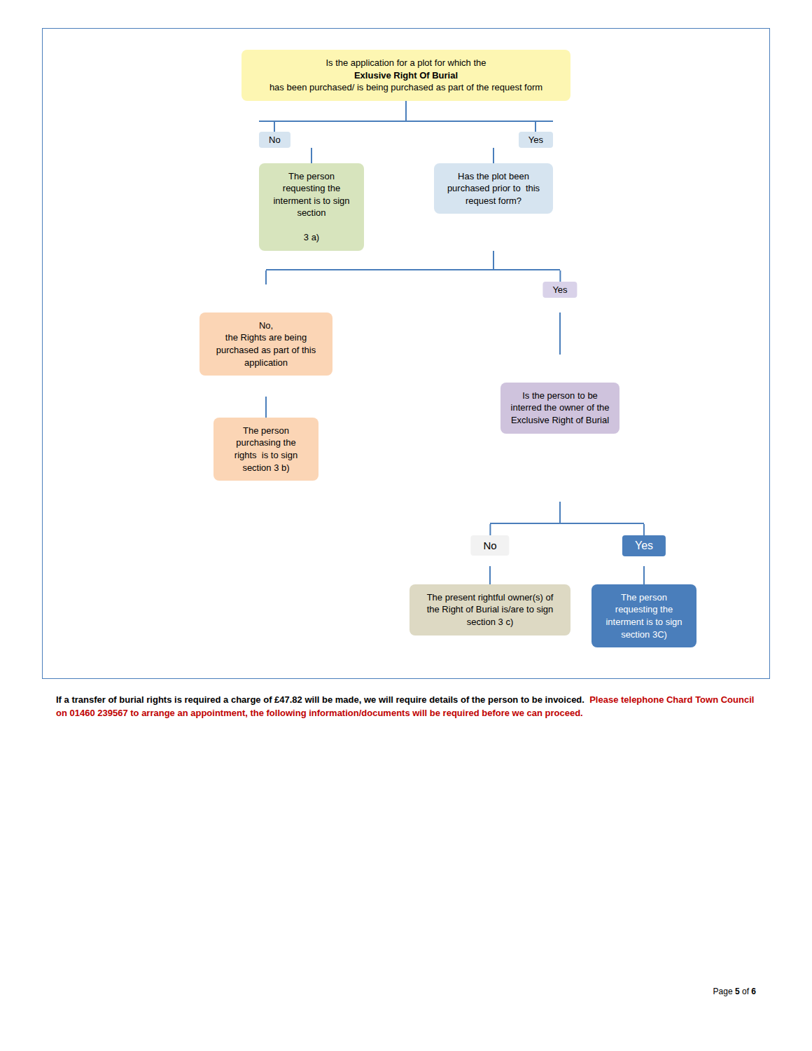Is the application for a plot for which the
Exlusive Right Of Burial
has been purchased/ is being purchased as part of the request form
No
Yes
The person requesting the interment is to sign section
3 a)
Has the plot been purchased prior to this request form?
Yes
No,
the Rights are being purchased as part of this application
The person purchasing the rights is to sign section 3 b)
Is the person to be interred the owner of the Exclusive Right of Burial
No
Yes
The present rightful owner(s) of the Right of Burial is/are to sign section 3 c)
The person requesting the interment is to sign section 3C)
If a transfer of burial rights is required a charge of £47.82 will be made, we will require details of the person to be invoiced. Please telephone Chard Town Council on 01460 239567 to arrange an appointment, the following information/documents will be required before we can proceed.
Page 5 of 6